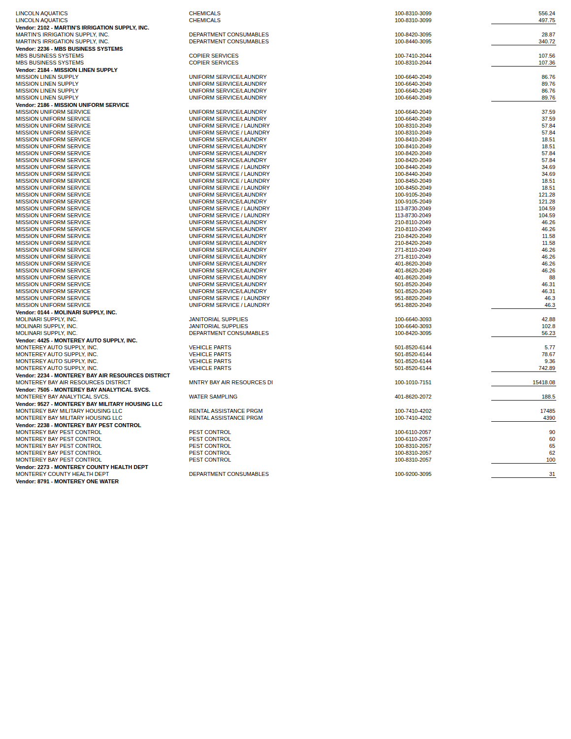| LINCOLN AQUATICS | CHEMICALS | 100-8310-3099 | 556.24 |
| LINCOLN AQUATICS | CHEMICALS | 100-8310-3099 | 497.75 |
| Vendor: 2102 - MARTIN'S IRRIGATION SUPPLY, INC. |
| MARTIN'S IRRIGATION SUPPLY, INC. | DEPARTMENT CONSUMABLES | 100-8420-3095 | 28.87 |
| MARTIN'S IRRIGATION SUPPLY, INC. | DEPARTMENT CONSUMABLES | 100-8440-3095 | 340.72 |
| Vendor: 2236 - MBS BUSINESS SYSTEMS |
| MBS BUSINESS SYSTEMS | COPIER SERVICES | 100-7410-2044 | 107.56 |
| MBS BUSINESS SYSTEMS | COPIER SERVICES | 100-8310-2044 | 107.36 |
| Vendor: 2184 - MISSION LINEN SUPPLY |
| MISSION LINEN SUPPLY | UNIFORM SERVICE/LAUNDRY | 100-6640-2049 | 86.76 |
| MISSION LINEN SUPPLY | UNIFORM SERVICE/LAUNDRY | 100-6640-2049 | 89.76 |
| MISSION LINEN SUPPLY | UNIFORM SERVICE/LAUNDRY | 100-6640-2049 | 86.76 |
| MISSION LINEN SUPPLY | UNIFORM SERVICE/LAUNDRY | 100-6640-2049 | 89.76 |
| Vendor: 2186 - MISSION UNIFORM SERVICE |
| MISSION UNIFORM SERVICE | UNIFORM SERVICE/LAUNDRY | 100-6640-2049 | 37.59 |
| MISSION UNIFORM SERVICE | UNIFORM SERVICE/LAUNDRY | 100-6640-2049 | 37.59 |
| MISSION UNIFORM SERVICE | UNIFORM SERVICE / LAUNDRY | 100-8310-2049 | 57.84 |
| MISSION UNIFORM SERVICE | UNIFORM SERVICE / LAUNDRY | 100-8310-2049 | 57.84 |
| MISSION UNIFORM SERVICE | UNIFORM SERVICE/LAUNDRY | 100-8410-2049 | 18.51 |
| MISSION UNIFORM SERVICE | UNIFORM SERVICE/LAUNDRY | 100-8410-2049 | 18.51 |
| MISSION UNIFORM SERVICE | UNIFORM SERVICE/LAUNDRY | 100-8420-2049 | 57.84 |
| MISSION UNIFORM SERVICE | UNIFORM SERVICE/LAUNDRY | 100-8420-2049 | 57.84 |
| MISSION UNIFORM SERVICE | UNIFORM SERVICE / LAUNDRY | 100-8440-2049 | 34.69 |
| MISSION UNIFORM SERVICE | UNIFORM SERVICE / LAUNDRY | 100-8440-2049 | 34.69 |
| MISSION UNIFORM SERVICE | UNIFORM SERVICE / LAUNDRY | 100-8450-2049 | 18.51 |
| MISSION UNIFORM SERVICE | UNIFORM SERVICE / LAUNDRY | 100-8450-2049 | 18.51 |
| MISSION UNIFORM SERVICE | UNIFORM SERVICE/LAUNDRY | 100-9105-2049 | 121.28 |
| MISSION UNIFORM SERVICE | UNIFORM SERVICE/LAUNDRY | 100-9105-2049 | 121.28 |
| MISSION UNIFORM SERVICE | UNIFORM SERVICE / LAUNDRY | 113-8730-2049 | 104.59 |
| MISSION UNIFORM SERVICE | UNIFORM SERVICE / LAUNDRY | 113-8730-2049 | 104.59 |
| MISSION UNIFORM SERVICE | UNIFORM SERVICE/LAUNDRY | 210-8110-2049 | 46.26 |
| MISSION UNIFORM SERVICE | UNIFORM SERVICE/LAUNDRY | 210-8110-2049 | 46.26 |
| MISSION UNIFORM SERVICE | UNIFORM SERVICE/LAUNDRY | 210-8420-2049 | 11.58 |
| MISSION UNIFORM SERVICE | UNIFORM SERVICE/LAUNDRY | 210-8420-2049 | 11.58 |
| MISSION UNIFORM SERVICE | UNIFORM SERVICE/LAUNDRY | 271-8110-2049 | 46.26 |
| MISSION UNIFORM SERVICE | UNIFORM SERVICE/LAUNDRY | 271-8110-2049 | 46.26 |
| MISSION UNIFORM SERVICE | UNIFORM SERVICE/LAUNDRY | 401-8620-2049 | 46.26 |
| MISSION UNIFORM SERVICE | UNIFORM SERVICE/LAUNDRY | 401-8620-2049 | 46.26 |
| MISSION UNIFORM SERVICE | UNIFORM SERVICE/LAUNDRY | 401-8620-2049 | 88 |
| MISSION UNIFORM SERVICE | UNIFORM SERVICE/LAUNDRY | 501-8520-2049 | 46.31 |
| MISSION UNIFORM SERVICE | UNIFORM SERVICE/LAUNDRY | 501-8520-2049 | 46.31 |
| MISSION UNIFORM SERVICE | UNIFORM SERVICE / LAUNDRY | 951-8820-2049 | 46.3 |
| MISSION UNIFORM SERVICE | UNIFORM SERVICE / LAUNDRY | 951-8820-2049 | 46.3 |
| Vendor: 0144 - MOLINARI SUPPLY, INC. |
| MOLINARI SUPPLY, INC. | JANITORIAL SUPPLIES | 100-6640-3093 | 42.88 |
| MOLINARI SUPPLY, INC. | JANITORIAL SUPPLIES | 100-6640-3093 | 102.8 |
| MOLINARI SUPPLY, INC. | DEPARTMENT CONSUMABLES | 100-8420-3095 | 56.23 |
| Vendor: 4425 - MONTEREY AUTO SUPPLY, INC. |
| MONTEREY AUTO SUPPLY, INC. | VEHICLE PARTS | 501-8520-6144 | 5.77 |
| MONTEREY AUTO SUPPLY, INC. | VEHICLE PARTS | 501-8520-6144 | 78.67 |
| MONTEREY AUTO SUPPLY, INC. | VEHICLE PARTS | 501-8520-6144 | 9.36 |
| MONTEREY AUTO SUPPLY, INC. | VEHICLE PARTS | 501-8520-6144 | 742.89 |
| Vendor: 2234 - MONTEREY BAY AIR RESOURCES DISTRICT |
| MONTEREY BAY AIR RESOURCES DISTRICT | MNTRY BAY AIR RESOURCES DI | 100-1010-7151 | 15418.08 |
| Vendor: 7505 - MONTEREY BAY ANALYTICAL SVCS. |
| MONTEREY BAY ANALYTICAL SVCS. | WATER SAMPLING | 401-8620-2072 | 188.5 |
| Vendor: 9527 - MONTEREY BAY MILITARY HOUSING LLC |
| MONTEREY BAY MILITARY HOUSING LLC | RENTAL ASSISTANCE PRGM | 100-7410-4202 | 17485 |
| MONTEREY BAY MILITARY HOUSING LLC | RENTAL ASSISTANCE PRGM | 100-7410-4202 | 4390 |
| Vendor: 2238 - MONTEREY BAY PEST CONTROL |
| MONTEREY BAY PEST CONTROL | PEST CONTROL | 100-6110-2057 | 90 |
| MONTEREY BAY PEST CONTROL | PEST CONTROL | 100-6110-2057 | 60 |
| MONTEREY BAY PEST CONTROL | PEST CONTROL | 100-8310-2057 | 65 |
| MONTEREY BAY PEST CONTROL | PEST CONTROL | 100-8310-2057 | 62 |
| MONTEREY BAY PEST CONTROL | PEST CONTROL | 100-8310-2057 | 100 |
| Vendor: 2273 - MONTEREY COUNTY HEALTH DEPT |
| MONTEREY COUNTY HEALTH DEPT | DEPARTMENT CONSUMABLES | 100-9200-3095 | 31 |
| Vendor: 8791 - MONTEREY ONE WATER |